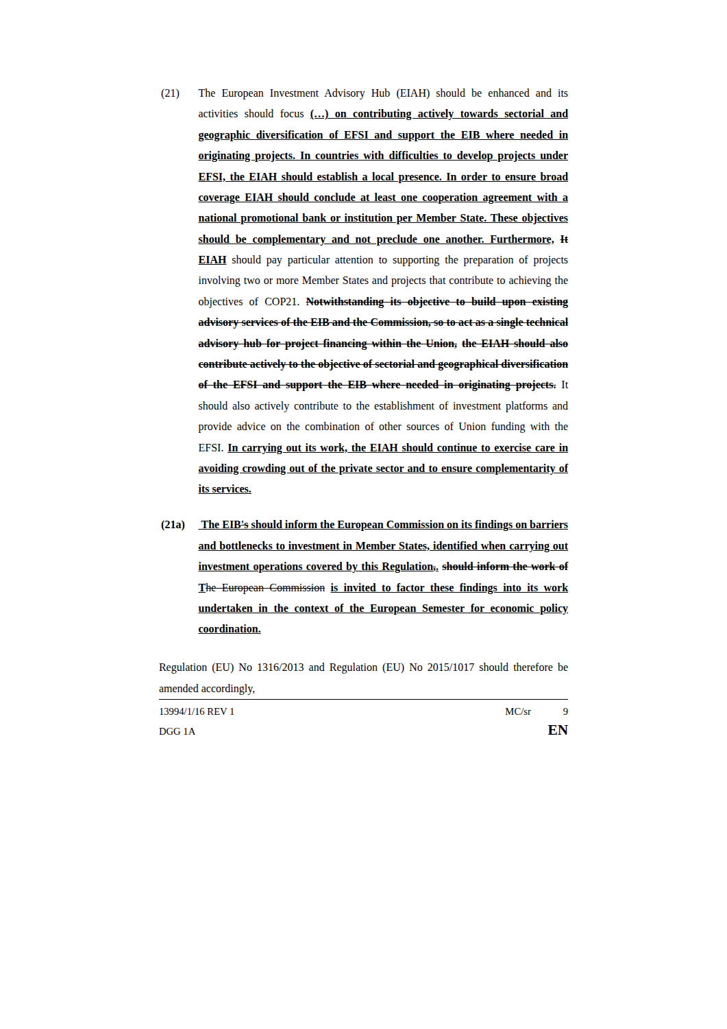(21)
The European Investment Advisory Hub (EIAH) should be enhanced and its activities should focus (…) on contributing actively towards sectorial and geographic diversification of EFSI and support the EIB where needed in originating projects. In countries with difficulties to develop projects under EFSI, the EIAH should establish a local presence. In order to ensure broad coverage EIAH should conclude at least one cooperation agreement with a national promotional bank or institution per Member State. These objectives should be complementary and not preclude one another. Furthermore, It EIAH should pay particular attention to supporting the preparation of projects involving two or more Member States and projects that contribute to achieving the objectives of COP21. Notwithstanding its objective to build upon existing advisory services of the EIB and the Commission, so to act as a single technical advisory hub for project financing within the Union, the EIAH should also contribute actively to the objective of sectorial and geographical diversification of the EFSI and support the EIB where needed in originating projects. It should also actively contribute to the establishment of investment platforms and provide advice on the combination of other sources of Union funding with the EFSI. In carrying out its work, the EIAH should continue to exercise care in avoiding crowding out of the private sector and to ensure complementarity of its services.
(21a)
The EIB's should inform the European Commission on its findings on barriers and bottlenecks to investment in Member States, identified when carrying out investment operations covered by this Regulation,. should inform the work of The European Commission is invited to factor these findings into its work undertaken in the context of the European Semester for economic policy coordination.
Regulation (EU) No 1316/2013 and Regulation (EU) No 2015/1017 should therefore be amended accordingly,
13994/1/16 REV 1
MC/sr
9
DGG 1A
EN